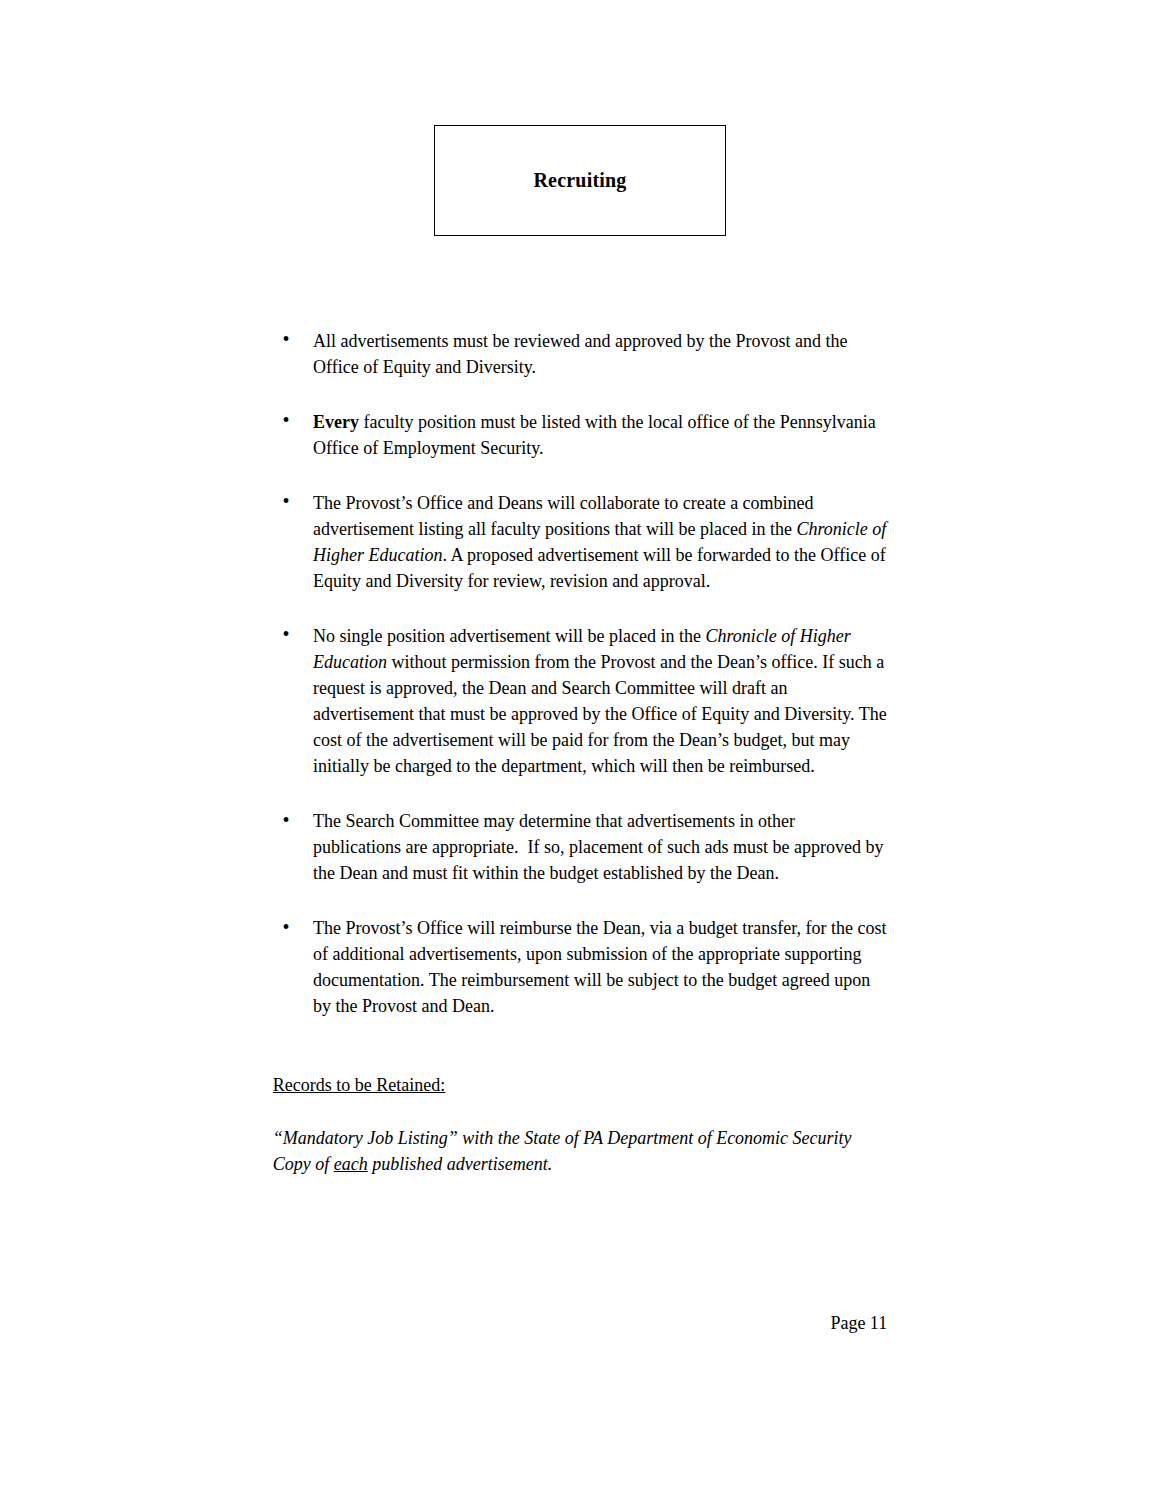Recruiting
All advertisements must be reviewed and approved by the Provost and the Office of Equity and Diversity.
Every faculty position must be listed with the local office of the Pennsylvania Office of Employment Security.
The Provost’s Office and Deans will collaborate to create a combined advertisement listing all faculty positions that will be placed in the Chronicle of Higher Education. A proposed advertisement will be forwarded to the Office of Equity and Diversity for review, revision and approval.
No single position advertisement will be placed in the Chronicle of Higher Education without permission from the Provost and the Dean’s office. If such a request is approved, the Dean and Search Committee will draft an advertisement that must be approved by the Office of Equity and Diversity. The cost of the advertisement will be paid for from the Dean’s budget, but may initially be charged to the department, which will then be reimbursed.
The Search Committee may determine that advertisements in other publications are appropriate. If so, placement of such ads must be approved by the Dean and must fit within the budget established by the Dean.
The Provost’s Office will reimburse the Dean, via a budget transfer, for the cost of additional advertisements, upon submission of the appropriate supporting documentation. The reimbursement will be subject to the budget agreed upon by the Provost and Dean.
Records to be Retained:
“Mandatory Job Listing” with the State of PA Department of Economic Security
Copy of each published advertisement.
Page 11